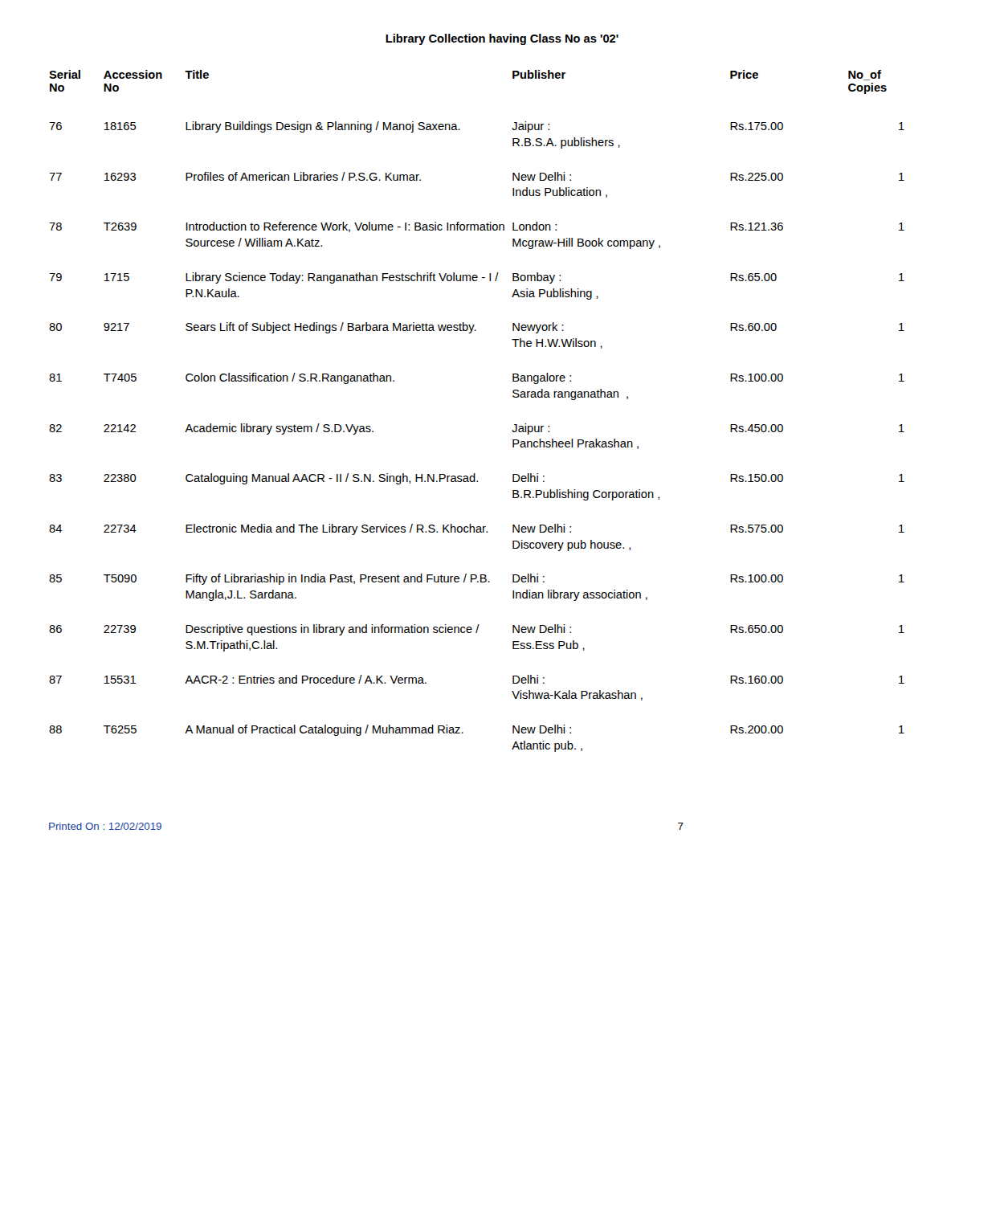Library Collection having Class No as '02'
| Serial No | Accession No | Title | Publisher | Price | No_of Copies |
| --- | --- | --- | --- | --- | --- |
| 76 | 18165 | Library Buildings Design & Planning / Manoj Saxena. | Jaipur : R.B.S.A. publishers , | Rs.175.00 | 1 |
| 77 | 16293 | Profiles of American Libraries / P.S.G. Kumar. | New Delhi : Indus Publication , | Rs.225.00 | 1 |
| 78 | T2639 | Introduction to Reference Work, Volume - I: Basic Information Sourcese / William A.Katz. | London : Mcgraw-Hill Book company , | Rs.121.36 | 1 |
| 79 | 1715 | Library Science Today: Ranganathan Festschrift Volume - I / P.N.Kaula. | Bombay : Asia Publishing , | Rs.65.00 | 1 |
| 80 | 9217 | Sears Lift of Subject Hedings / Barbara Marietta westby. | Newyork : The H.W.Wilson , | Rs.60.00 | 1 |
| 81 | T7405 | Colon Classification / S.R.Ranganathan. | Bangalore : Sarada ranganathan , | Rs.100.00 | 1 |
| 82 | 22142 | Academic library system / S.D.Vyas. | Jaipur : Panchsheel Prakashan , | Rs.450.00 | 1 |
| 83 | 22380 | Cataloguing Manual AACR - II / S.N. Singh, H.N.Prasad. | Delhi : B.R.Publishing Corporation , | Rs.150.00 | 1 |
| 84 | 22734 | Electronic Media and The Library Services / R.S. Khochar. | New Delhi : Discovery pub house. , | Rs.575.00 | 1 |
| 85 | T5090 | Fifty of Librariaship in India Past, Present and Future / P.B. Mangla,J.L. Sardana. | Delhi : Indian library association , | Rs.100.00 | 1 |
| 86 | 22739 | Descriptive questions in library and information science / S.M.Tripathi,C.lal. | New Delhi : Ess.Ess Pub , | Rs.650.00 | 1 |
| 87 | 15531 | AACR-2 : Entries and Procedure / A.K. Verma. | Delhi : Vishwa-Kala Prakashan , | Rs.160.00 | 1 |
| 88 | T6255 | A Manual of Practical Cataloguing / Muhammad Riaz. | New Delhi : Atlantic pub. , | Rs.200.00 | 1 |
Printed On : 12/02/2019 7